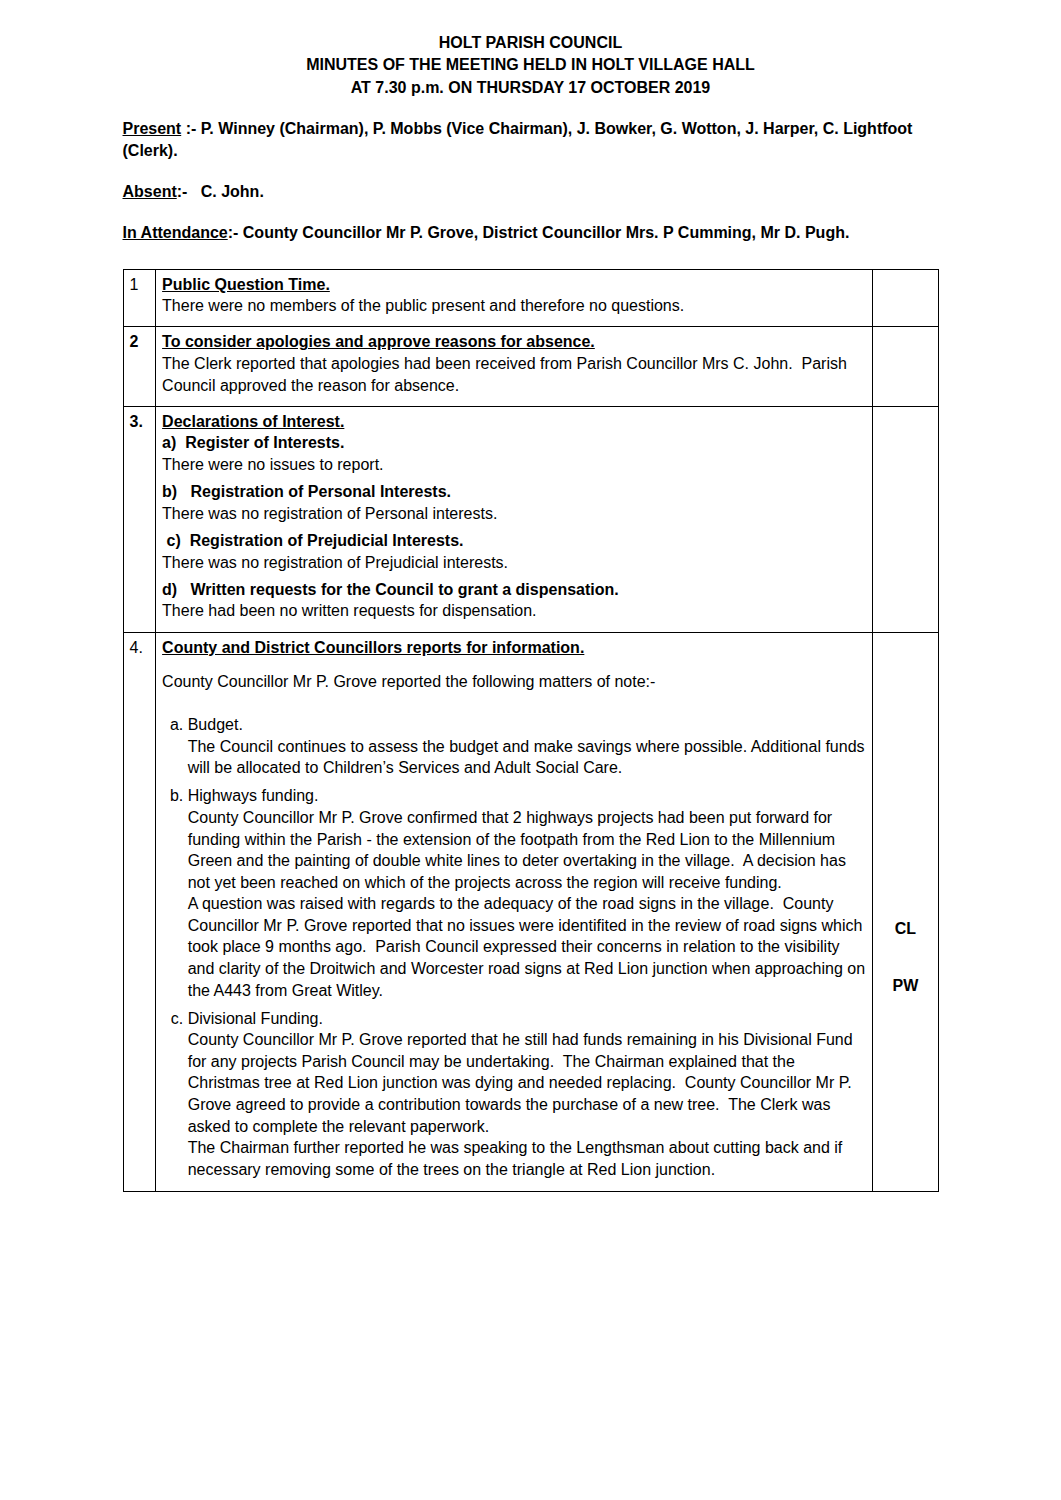HOLT PARISH COUNCIL
MINUTES OF THE MEETING HELD IN HOLT VILLAGE HALL
AT 7.30 p.m. ON THURSDAY 17 OCTOBER 2019
Present :- P. Winney (Chairman), P. Mobbs (Vice Chairman), J. Bowker, G. Wotton, J. Harper, C. Lightfoot (Clerk).
Absent:- C. John.
In Attendance:- County Councillor Mr P. Grove, District Councillor Mrs. P Cumming, Mr D. Pugh.
| 1 | Public Question Time. There were no members of the public present and therefore no questions. | |
| 2 | To consider apologies and approve reasons for absence. The Clerk reported that apologies had been received from Parish Councillor Mrs C. John. Parish Council approved the reason for absence. | |
| 3. | Declarations of Interest. a) Register of Interests. There were no issues to report. b) Registration of Personal Interests. There was no registration of Personal interests. c) Registration of Prejudicial Interests. There was no registration of Prejudicial interests. d) Written requests for the Council to grant a dispensation. There had been no written requests for dispensation. | |
| 4. | County and District Councillors reports for information. County Councillor Mr P. Grove reported the following matters of note:- Budget. The Council continues to assess the budget and make savings where possible. Additional funds will be allocated to Children’s Services and Adult Social Care. Highways funding. County Councillor Mr P. Grove confirmed that 2 highways projects had been put forward for funding within the Parish - the extension of the footpath from the Red Lion to the Millennium Green and the painting of double white lines to deter overtaking in the village. A decision has not yet been reached on which of the projects across the region will receive funding. A question was raised with regards to the adequacy of the road signs in the village. County Councillor Mr P. Grove reported that no issues were identifited in the review of road signs which took place 9 months ago. Parish Council expressed their concerns in relation to the visibility and clarity of the Droitwich and Worcester road signs at Red Lion junction when approaching on the A443 from Great Witley. Divisional Funding. County Councillor Mr P. Grove reported that he still had funds remaining in his Divisional Fund for any projects Parish Council may be undertaking. The Chairman explained that the Christmas tree at Red Lion junction was dying and needed replacing. County Councillor Mr P. Grove agreed to provide a contribution towards the purchase of a new tree. The Clerk was asked to complete the relevant paperwork. The Chairman further reported he was speaking to the Lengthsman about cutting back and if necessary removing some of the trees on the triangle at Red Lion junction. | CL PW |